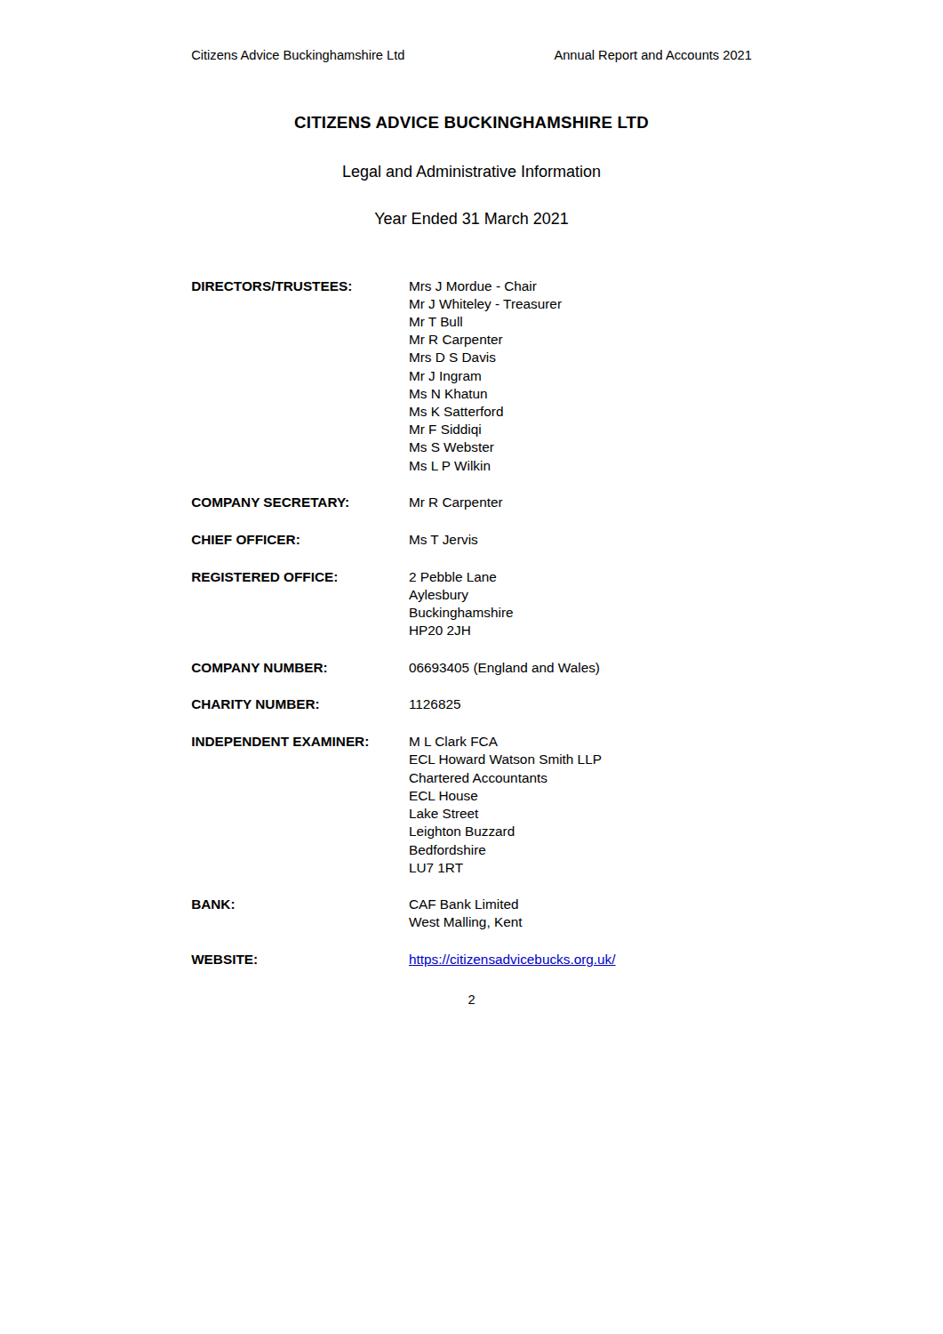Citizens Advice Buckinghamshire Ltd Annual Report and Accounts 2021
CITIZENS ADVICE BUCKINGHAMSHIRE LTD
Legal and Administrative Information
Year Ended 31 March 2021
| DIRECTORS/TRUSTEES: | Mrs J Mordue - Chair Mr J Whiteley - Treasurer Mr T Bull Mr R Carpenter Mrs D S Davis Mr J Ingram Ms N Khatun Ms K Satterford Mr F Siddiqi Ms S Webster Ms L P Wilkin |
| COMPANY SECRETARY: | Mr R Carpenter |
| CHIEF OFFICER: | Ms T Jervis |
| REGISTERED OFFICE: | 2 Pebble Lane Aylesbury Buckinghamshire HP20 2JH |
| COMPANY NUMBER: | 06693405 (England and Wales) |
| CHARITY NUMBER: | 1126825 |
| INDEPENDENT EXAMINER: | M L Clark FCA ECL Howard Watson Smith LLP Chartered Accountants ECL House Lake Street Leighton Buzzard Bedfordshire LU7 1RT |
| BANK: | CAF Bank Limited West Malling, Kent |
| WEBSITE: | https://citizensadvicebucks.org.uk/ |
2